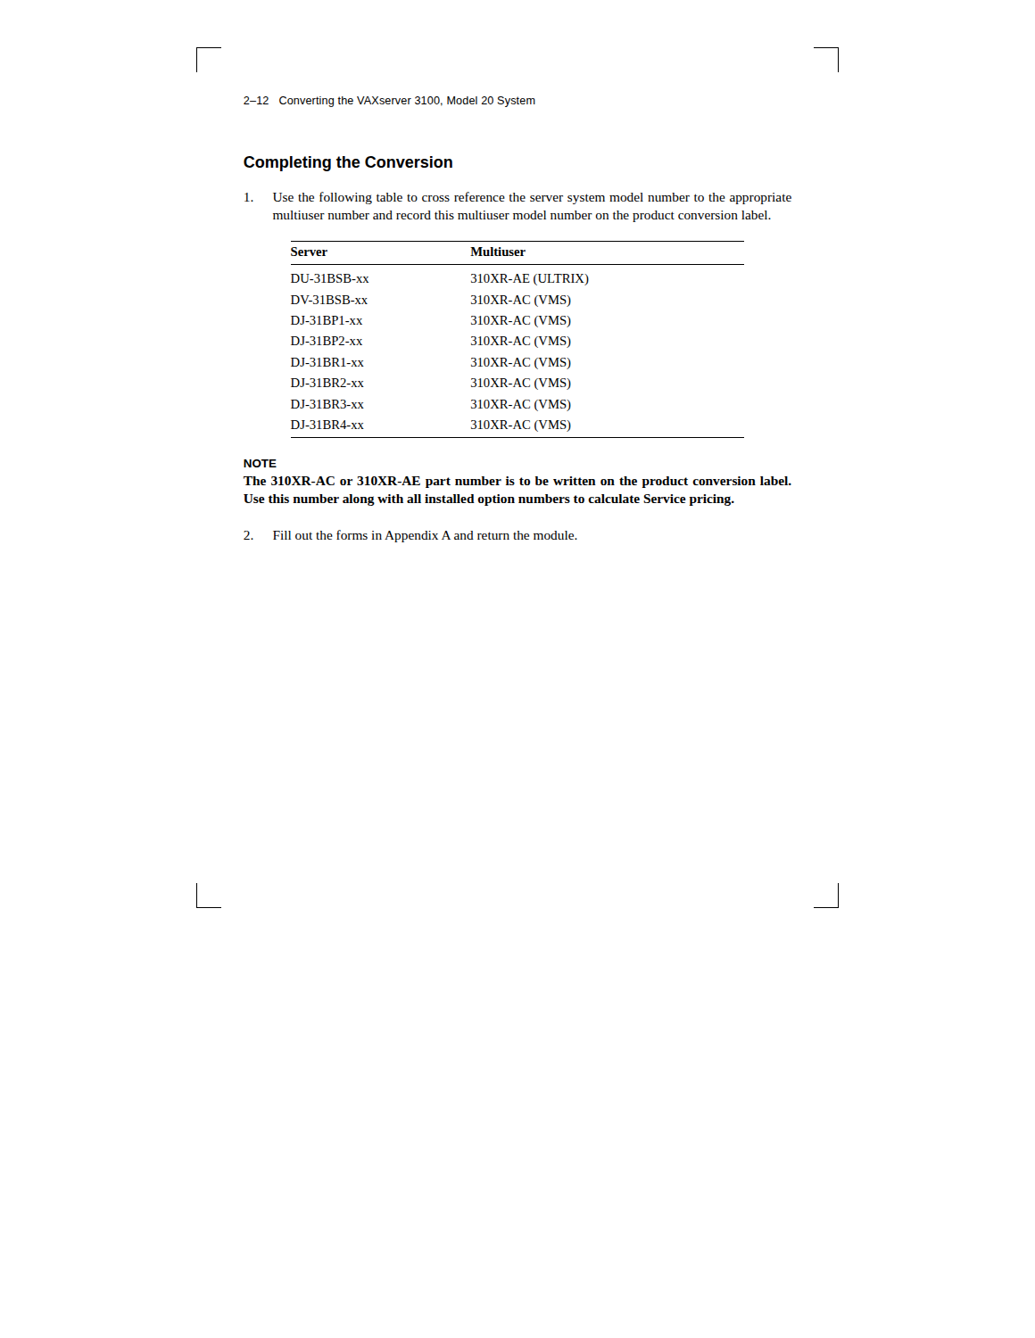2–12 Converting the VAXserver 3100, Model 20 System
Completing the Conversion
1. Use the following table to cross reference the server system model number to the appropriate multiuser number and record this multiuser model number on the product conversion label.
| Server | Multiuser |
| --- | --- |
| DU-31BSB-xx | 310XR-AE (ULTRIX) |
| DV-31BSB-xx | 310XR-AC (VMS) |
| DJ-31BP1-xx | 310XR-AC (VMS) |
| DJ-31BP2-xx | 310XR-AC (VMS) |
| DJ-31BR1-xx | 310XR-AC (VMS) |
| DJ-31BR2-xx | 310XR-AC (VMS) |
| DJ-31BR3-xx | 310XR-AC (VMS) |
| DJ-31BR4-xx | 310XR-AC (VMS) |
NOTE
The 310XR-AC or 310XR-AE part number is to be written on the product conversion label. Use this number along with all installed option numbers to calculate Service pricing.
2. Fill out the forms in Appendix A and return the module.